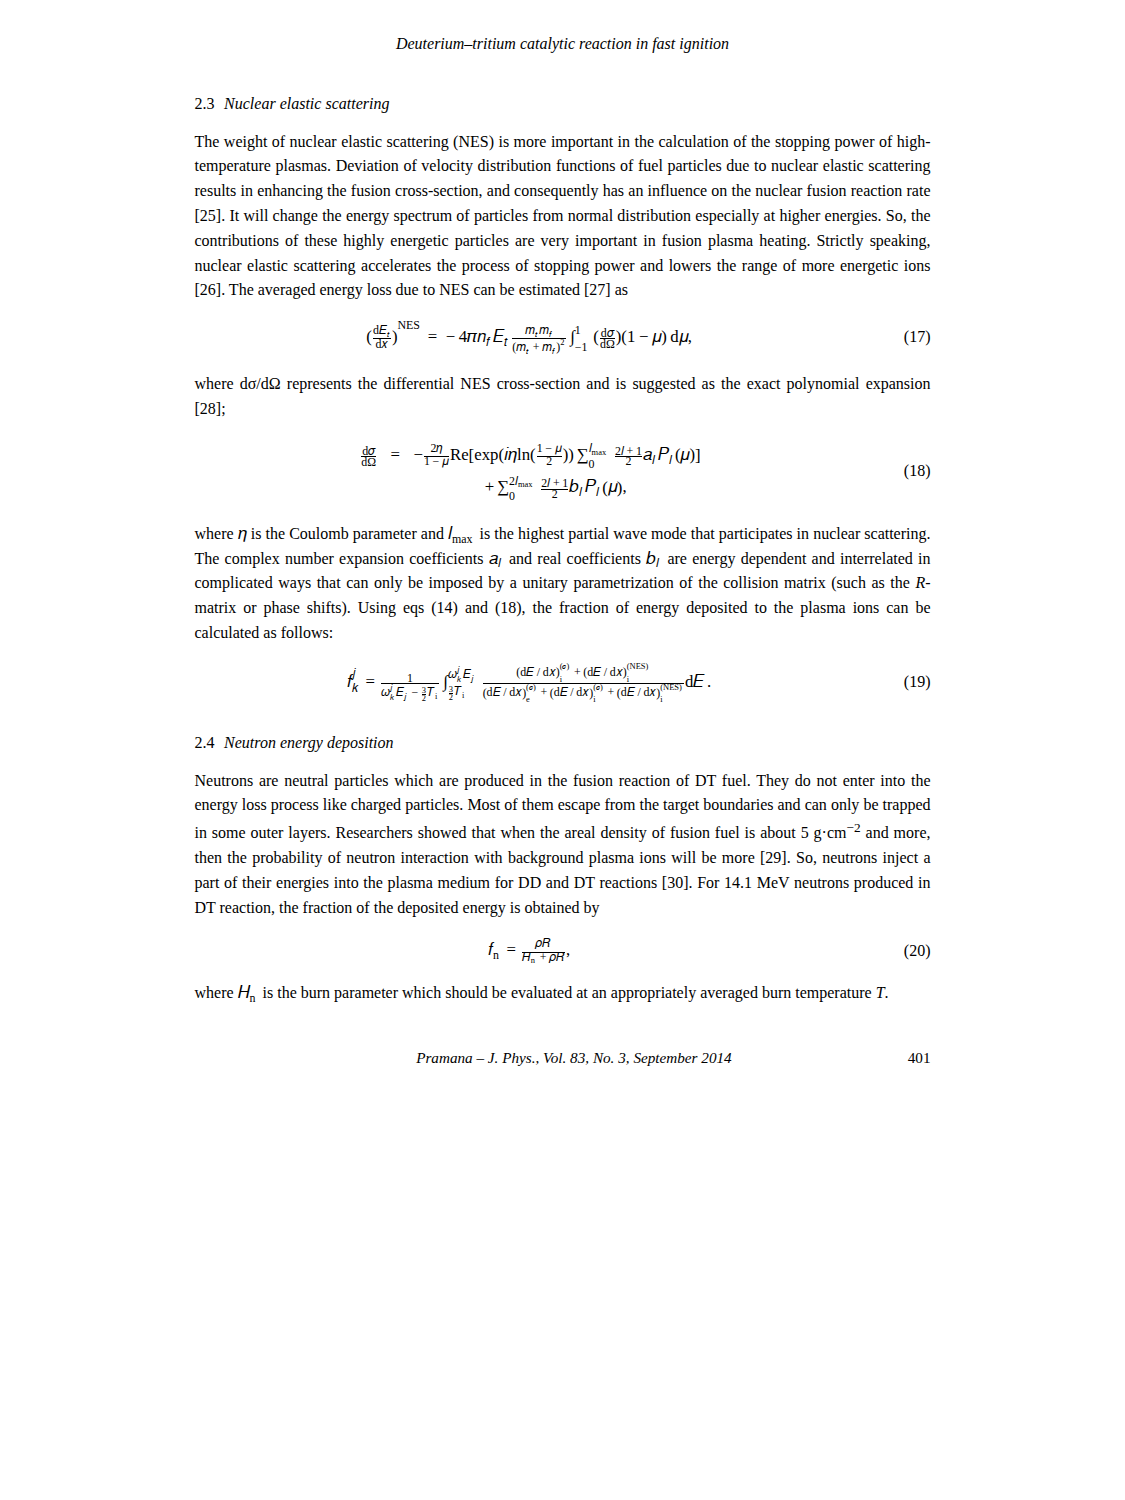Deuterium–tritium catalytic reaction in fast ignition
2.3 Nuclear elastic scattering
The weight of nuclear elastic scattering (NES) is more important in the calculation of the stopping power of high-temperature plasmas. Deviation of velocity distribution functions of fuel particles due to nuclear elastic scattering results in enhancing the fusion cross-section, and consequently has an influence on the nuclear fusion reaction rate [25]. It will change the energy spectrum of particles from normal distribution especially at higher energies. So, the contributions of these highly energetic particles are very important in fusion plasma heating. Strictly speaking, nuclear elastic scattering accelerates the process of stopping power and lowers the range of more energetic ions [26]. The averaged energy loss due to NES can be estimated [27] as
( dEt dx ) NES = − 4π nf Et mtmf (mt+mf)2 ∫ −1 1 ( dσ dΩ ) (1−μ) dμ ,
(17)
where dσ/dΩ represents the differential NES cross-section and is suggested as the exact polynomial expansion [28];
dσ dΩ = − 2η 1−μ Re [ exp ( iη ln ( 1−μ 2 ) ) ∑ 0 lmax 2l+1 2 al Pl (μ) ] + ∑ 0 2lmax 2l+1 2 bl Pl (μ) ,
(18)
where η is the Coulomb parameter and lmax is the highest partial wave mode that participates in nuclear scattering. The complex number expansion coefficients al and real coefficients bl are energy dependent and interrelated in complicated ways that can only be imposed by a unitary parametrization of the collision matrix (such as the R-matrix or phase shifts). Using eqs (14) and (18), the fraction of energy deposited to the plasma ions can be calculated as follows:
fkj = 1 ωkj Ej − 32 Ti ∫ 32Ti ωkjEj (dE/dx) i (c) + (dE/dx) i (NES) (dE/dx) e (c) + (dE/dx) i (c) + (dE/dx) i (NES) dE .
(19)
2.4 Neutron energy deposition
Neutrons are neutral particles which are produced in the fusion reaction of DT fuel. They do not enter into the energy loss process like charged particles. Most of them escape from the target boundaries and can only be trapped in some outer layers. Researchers showed that when the areal density of fusion fuel is about 5 g·cm−2 and more, then the probability of neutron interaction with background plasma ions will be more [29]. So, neutrons inject a part of their energies into the plasma medium for DD and DT reactions [30]. For 14.1 MeV neutrons produced in DT reaction, the fraction of the deposited energy is obtained by
fn = ρR Hn+ρR ,
(20)
where Hn is the burn parameter which should be evaluated at an appropriately averaged burn temperature T.
Pramana – J. Phys., Vol. 83, No. 3, September 2014 401